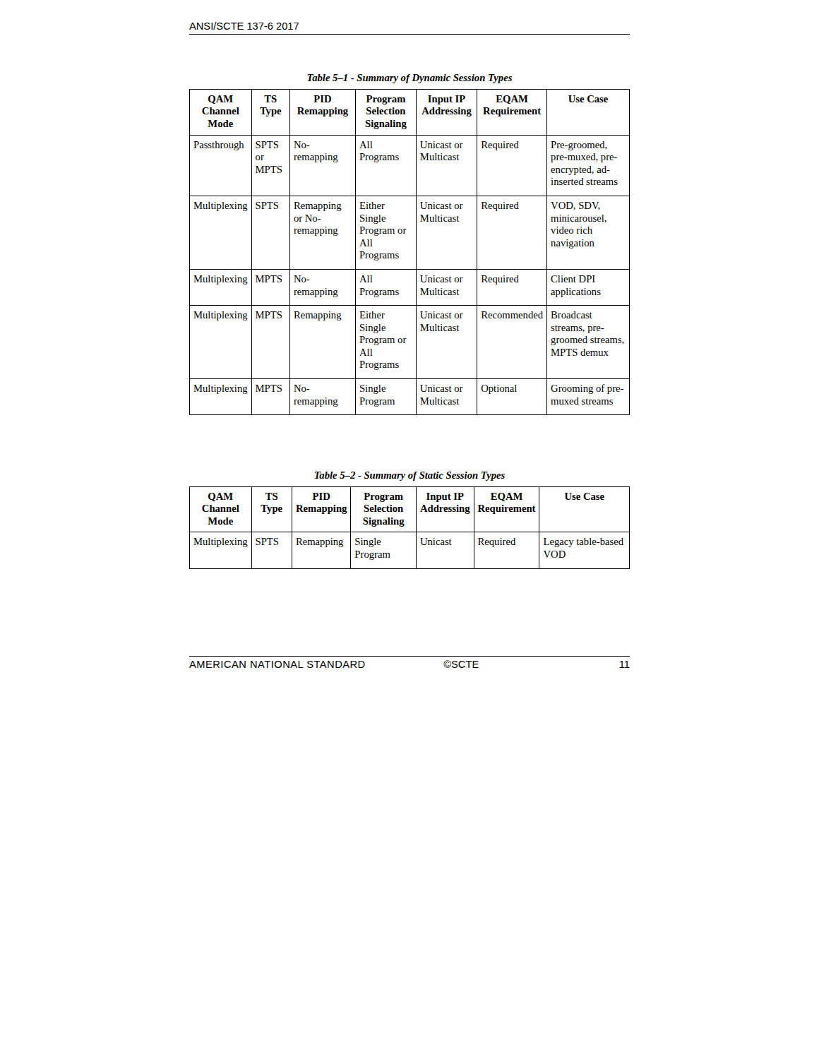ANSI/SCTE 137-6 2017
Table 5–1 - Summary of Dynamic Session Types
| QAM Channel Mode | TS Type | PID Remapping | Program Selection Signaling | Input IP Addressing | EQAM Requirement | Use Case |
| --- | --- | --- | --- | --- | --- | --- |
| Passthrough | SPTS or MPTS | No-remapping | All Programs | Unicast or Multicast | Required | Pre-groomed, pre-muxed, pre-encrypted, ad-inserted streams |
| Multiplexing | SPTS | Remapping or No-remapping | Either Single Program or All Programs | Unicast or Multicast | Required | VOD, SDV, minicarousel, video rich navigation |
| Multiplexing | MPTS | No-remapping | All Programs | Unicast or Multicast | Required | Client DPI applications |
| Multiplexing | MPTS | Remapping | Either Single Program or All Programs | Unicast or Multicast | Recommended | Broadcast streams, pre-groomed streams, MPTS demux |
| Multiplexing | MPTS | No-remapping | Single Program | Unicast or Multicast | Optional | Grooming of pre-muxed streams |
Table 5–2 - Summary of Static Session Types
| QAM Channel Mode | TS Type | PID Remapping | Program Selection Signaling | Input IP Addressing | EQAM Requirement | Use Case |
| --- | --- | --- | --- | --- | --- | --- |
| Multiplexing | SPTS | Remapping | Single Program | Unicast | Required | Legacy table-based VOD |
AMERICAN NATIONAL STANDARD
©SCTE
11